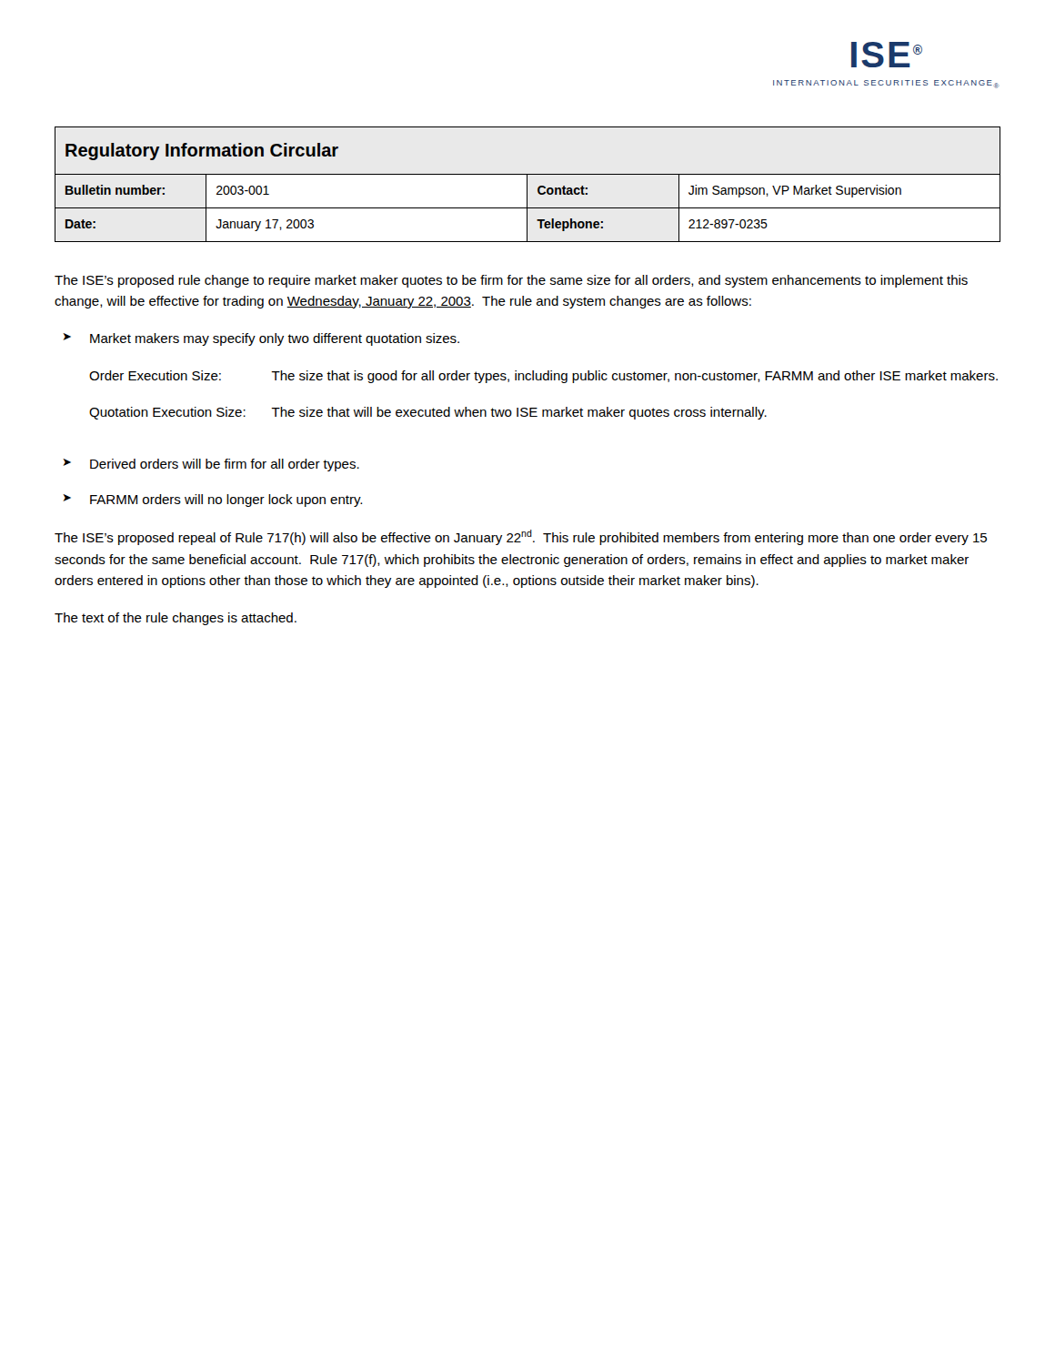ISE®
INTERNATIONAL SECURITIES EXCHANGE®
| Regulatory Information Circular |
| Bulletin number: | 2003-001 | Contact: | Jim Sampson, VP Market Supervision |
| Date: | January 17, 2003 | Telephone: | 212-897-0235 |
The ISE’s proposed rule change to require market maker quotes to be firm for the same size for all orders, and system enhancements to implement this change, will be effective for trading on Wednesday, January 22, 2003. The rule and system changes are as follows:
Market makers may specify only two different quotation sizes.
| Order Execution Size: | The size that is good for all order types, including public customer, non-customer, FARMM and other ISE market makers. |
| Quotation Execution Size: | The size that will be executed when two ISE market maker quotes cross internally. |
Derived orders will be firm for all order types.
FARMM orders will no longer lock upon entry.
The ISE’s proposed repeal of Rule 717(h) will also be effective on January 22nd. This rule prohibited members from entering more than one order every 15 seconds for the same beneficial account. Rule 717(f), which prohibits the electronic generation of orders, remains in effect and applies to market maker orders entered in options other than those to which they are appointed (i.e., options outside their market maker bins).
The text of the rule changes is attached.